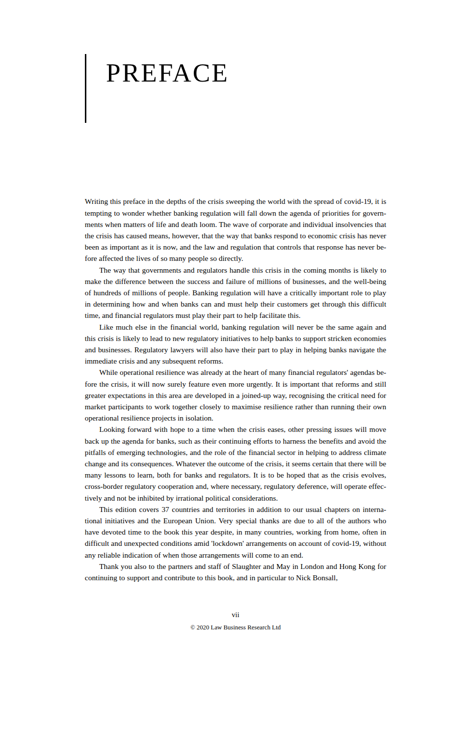PREFACE
Writing this preface in the depths of the crisis sweeping the world with the spread of covid-19, it is tempting to wonder whether banking regulation will fall down the agenda of priorities for governments when matters of life and death loom. The wave of corporate and individual insolvencies that the crisis has caused means, however, that the way that banks respond to economic crisis has never been as important as it is now, and the law and regulation that controls that response has never before affected the lives of so many people so directly.
The way that governments and regulators handle this crisis in the coming months is likely to make the difference between the success and failure of millions of businesses, and the well-being of hundreds of millions of people. Banking regulation will have a critically important role to play in determining how and when banks can and must help their customers get through this difficult time, and financial regulators must play their part to help facilitate this.
Like much else in the financial world, banking regulation will never be the same again and this crisis is likely to lead to new regulatory initiatives to help banks to support stricken economies and businesses. Regulatory lawyers will also have their part to play in helping banks navigate the immediate crisis and any subsequent reforms.
While operational resilience was already at the heart of many financial regulators' agendas before the crisis, it will now surely feature even more urgently. It is important that reforms and still greater expectations in this area are developed in a joined-up way, recognising the critical need for market participants to work together closely to maximise resilience rather than running their own operational resilience projects in isolation.
Looking forward with hope to a time when the crisis eases, other pressing issues will move back up the agenda for banks, such as their continuing efforts to harness the benefits and avoid the pitfalls of emerging technologies, and the role of the financial sector in helping to address climate change and its consequences. Whatever the outcome of the crisis, it seems certain that there will be many lessons to learn, both for banks and regulators. It is to be hoped that as the crisis evolves, cross-border regulatory cooperation and, where necessary, regulatory deference, will operate effectively and not be inhibited by irrational political considerations.
This edition covers 37 countries and territories in addition to our usual chapters on international initiatives and the European Union. Very special thanks are due to all of the authors who have devoted time to the book this year despite, in many countries, working from home, often in difficult and unexpected conditions amid 'lockdown' arrangements on account of covid-19, without any reliable indication of when those arrangements will come to an end.
Thank you also to the partners and staff of Slaughter and May in London and Hong Kong for continuing to support and contribute to this book, and in particular to Nick Bonsall,
vii
© 2020 Law Business Research Ltd